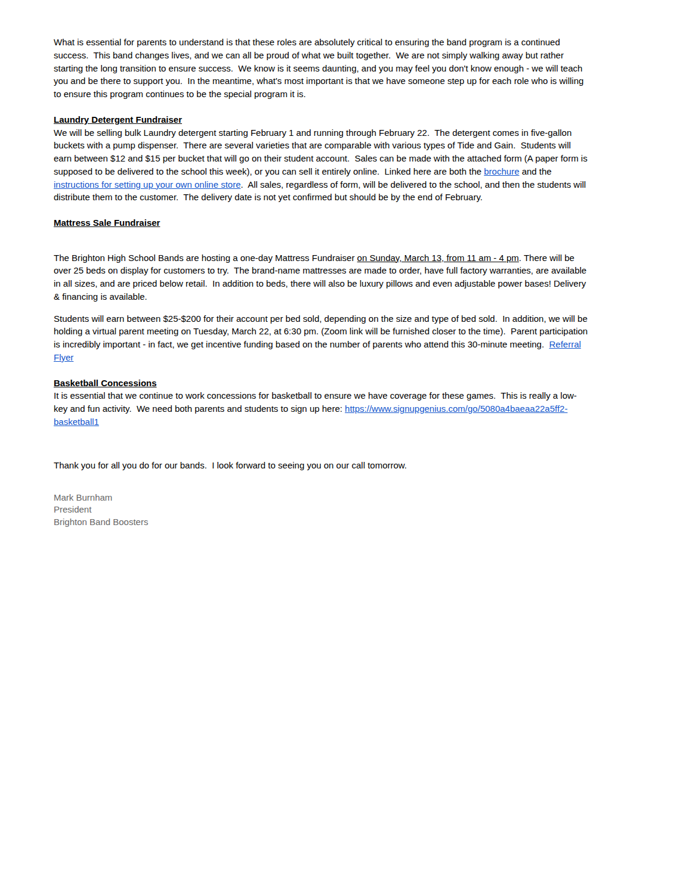What is essential for parents to understand is that these roles are absolutely critical to ensuring the band program is a continued success. This band changes lives, and we can all be proud of what we built together. We are not simply walking away but rather starting the long transition to ensure success. We know is it seems daunting, and you may feel you don't know enough - we will teach you and be there to support you. In the meantime, what's most important is that we have someone step up for each role who is willing to ensure this program continues to be the special program it is.
Laundry Detergent Fundraiser
We will be selling bulk Laundry detergent starting February 1 and running through February 22. The detergent comes in five-gallon buckets with a pump dispenser. There are several varieties that are comparable with various types of Tide and Gain. Students will earn between $12 and $15 per bucket that will go on their student account. Sales can be made with the attached form (A paper form is supposed to be delivered to the school this week), or you can sell it entirely online. Linked here are both the brochure and the instructions for setting up your own online store. All sales, regardless of form, will be delivered to the school, and then the students will distribute them to the customer. The delivery date is not yet confirmed but should be by the end of February.
Mattress Sale Fundraiser
The Brighton High School Bands are hosting a one-day Mattress Fundraiser on Sunday, March 13, from 11 am - 4 pm. There will be over 25 beds on display for customers to try. The brand-name mattresses are made to order, have full factory warranties, are available in all sizes, and are priced below retail. In addition to beds, there will also be luxury pillows and even adjustable power bases! Delivery & financing is available.
Students will earn between $25-$200 for their account per bed sold, depending on the size and type of bed sold. In addition, we will be holding a virtual parent meeting on Tuesday, March 22, at 6:30 pm. (Zoom link will be furnished closer to the time). Parent participation is incredibly important - in fact, we get incentive funding based on the number of parents who attend this 30-minute meeting. Referral Flyer
Basketball Concessions
It is essential that we continue to work concessions for basketball to ensure we have coverage for these games. This is really a low-key and fun activity. We need both parents and students to sign up here: https://www.signupgenius.com/go/5080a4baeaa22a5ff2-basketball1
Thank you for all you do for our bands. I look forward to seeing you on our call tomorrow.
Mark Burnham
President
Brighton Band Boosters